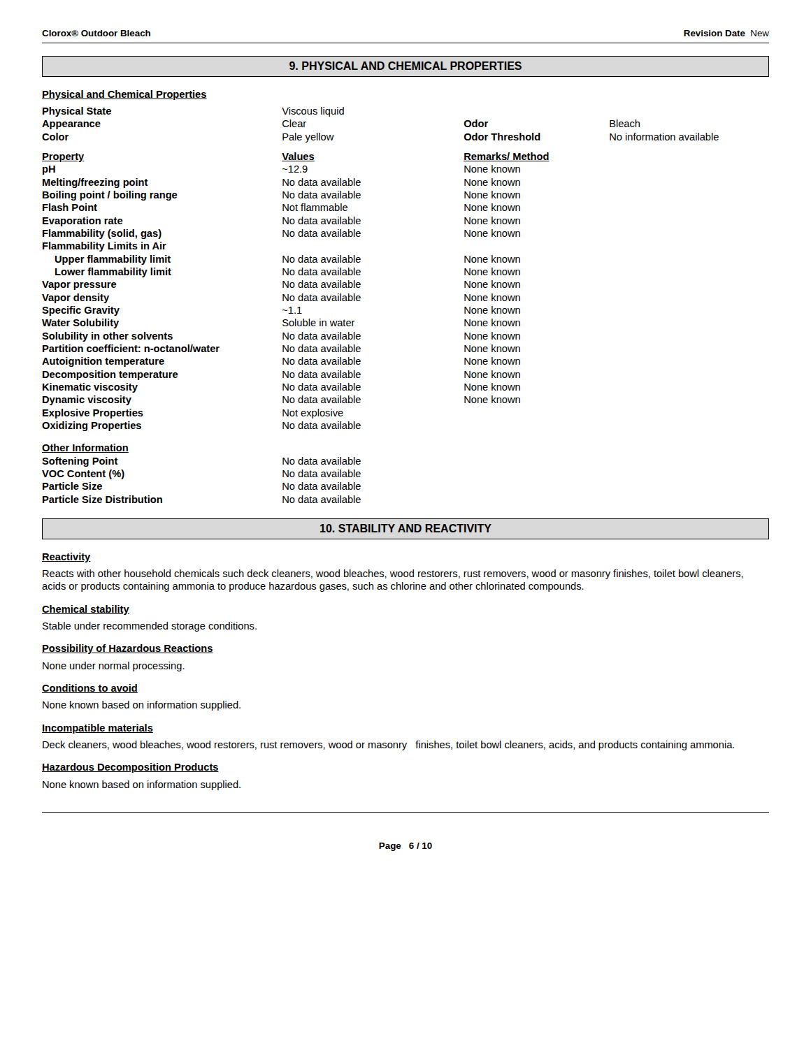Clorox® Outdoor Bleach
Revision Date New
9. PHYSICAL AND CHEMICAL PROPERTIES
Physical and Chemical Properties
| Physical State | Viscous liquid | | |
| Appearance | Clear | Odor | Bleach |
| Color | Pale yellow | Odor Threshold | No information available |
| Property | Values | Remarks/ Method |
| pH | ~12.9 | None known |
| Melting/freezing point | No data available | None known |
| Boiling point / boiling range | No data available | None known |
| Flash Point | Not flammable | None known |
| Evaporation rate | No data available | None known |
| Flammability (solid, gas) | No data available | None known |
| Flammability Limits in Air | | |
| Upper flammability limit | No data available | None known |
| Lower flammability limit | No data available | None known |
| Vapor pressure | No data available | None known |
| Vapor density | No data available | None known |
| Specific Gravity | ~1.1 | None known |
| Water Solubility | Soluble in water | None known |
| Solubility in other solvents | No data available | None known |
| Partition coefficient: n-octanol/water | No data available | None known |
| Autoignition temperature | No data available | None known |
| Decomposition temperature | No data available | None known |
| Kinematic viscosity | No data available | None known |
| Dynamic viscosity | No data available | None known |
| Explosive Properties | Not explosive | |
| Oxidizing Properties | No data available | |
| Other Information |
| Softening Point | No data available | |
| VOC Content (%) | No data available | |
| Particle Size | No data available | |
| Particle Size Distribution | No data available | |
10. STABILITY AND REACTIVITY
Reactivity
Reacts with other household chemicals such deck cleaners, wood bleaches, wood restorers, rust removers, wood or masonry finishes, toilet bowl cleaners, acids or products containing ammonia to produce hazardous gases, such as chlorine and other chlorinated compounds.
Chemical stability
Stable under recommended storage conditions.
Possibility of Hazardous Reactions
None under normal processing.
Conditions to avoid
None known based on information supplied.
Incompatible materials
Deck cleaners, wood bleaches, wood restorers, rust removers, wood or masonry finishes, toilet bowl cleaners, acids, and products containing ammonia.
Hazardous Decomposition Products
None known based on information supplied.
Page 6 / 10